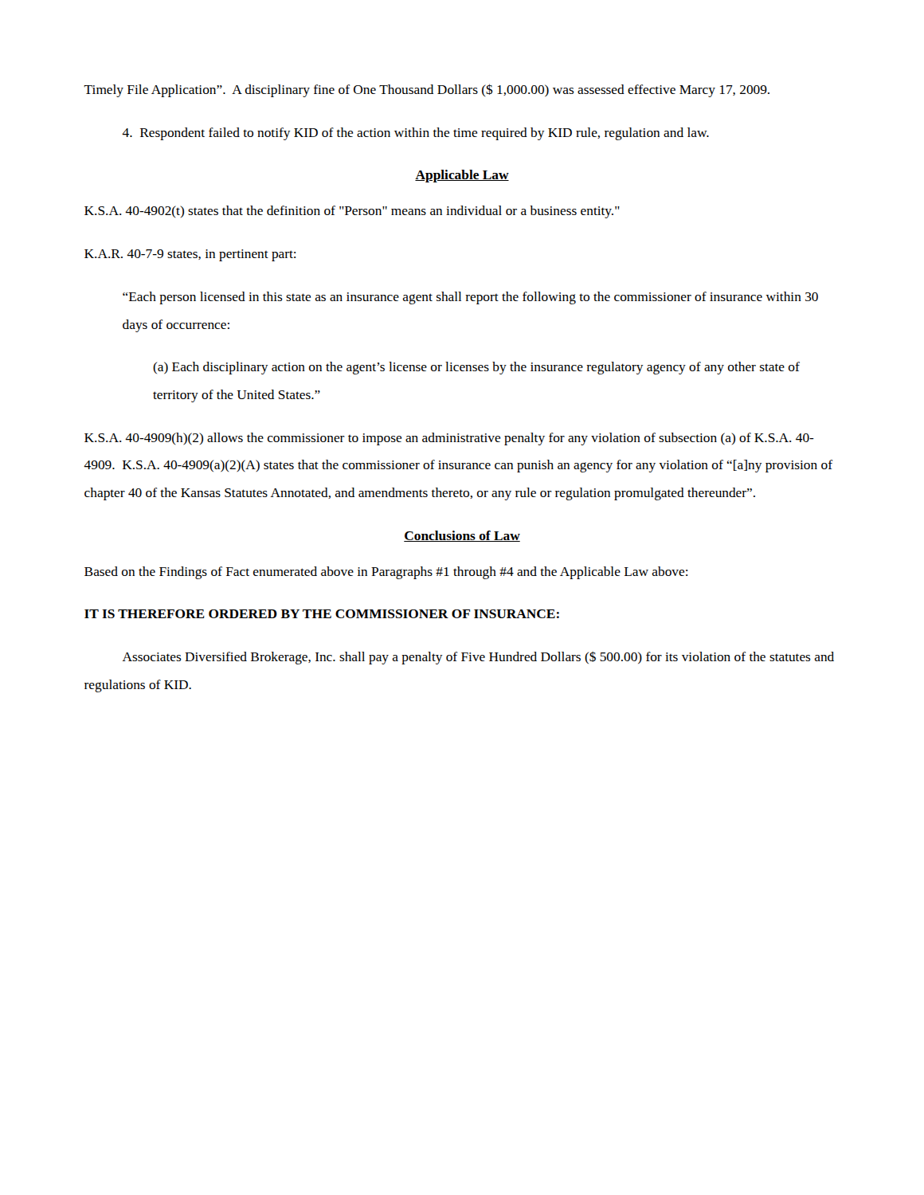Timely File Application”. A disciplinary fine of One Thousand Dollars ($ 1,000.00) was assessed effective Marcy 17, 2009.
4. Respondent failed to notify KID of the action within the time required by KID rule, regulation and law.
Applicable Law
K.S.A. 40-4902(t) states that the definition of "Person" means an individual or a business entity."
K.A.R. 40-7-9 states, in pertinent part:
“Each person licensed in this state as an insurance agent shall report the following to the commissioner of insurance within 30 days of occurrence:
(a) Each disciplinary action on the agent’s license or licenses by the insurance regulatory agency of any other state of territory of the United States.”
K.S.A. 40-4909(h)(2) allows the commissioner to impose an administrative penalty for any violation of subsection (a) of K.S.A. 40-4909. K.S.A. 40-4909(a)(2)(A) states that the commissioner of insurance can punish an agency for any violation of “[a]ny provision of chapter 40 of the Kansas Statutes Annotated, and amendments thereto, or any rule or regulation promulgated thereunder”.
Conclusions of Law
Based on the Findings of Fact enumerated above in Paragraphs #1 through #4 and the Applicable Law above:
IT IS THEREFORE ORDERED BY THE COMMISSIONER OF INSURANCE:
Associates Diversified Brokerage, Inc. shall pay a penalty of Five Hundred Dollars ($ 500.00) for its violation of the statutes and regulations of KID.